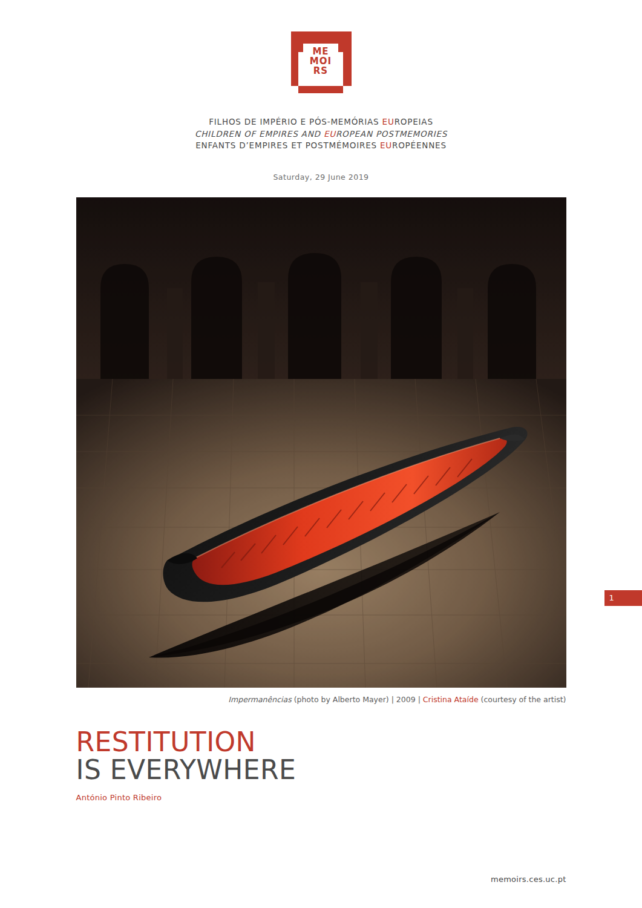ME MOI RS
FILHOS DE IMPÉRIO E PÓS-MEMÓRIAS EUROPEIAS
CHILDREN OF EMPIRES AND EUROPEAN POSTMEMORIES
ENFANTS D’EMPIRES ET POSTMÉMOIRES EUROPÉENNES
Saturday, 29 June 2019
Impermanências (photo by Alberto Mayer) | 2009 | Cristina Ataíde (courtesy of the artist)
RESTITUTION IS EVERYWHERE
António Pinto Ribeiro
memoirs.ces.uc.pt
1